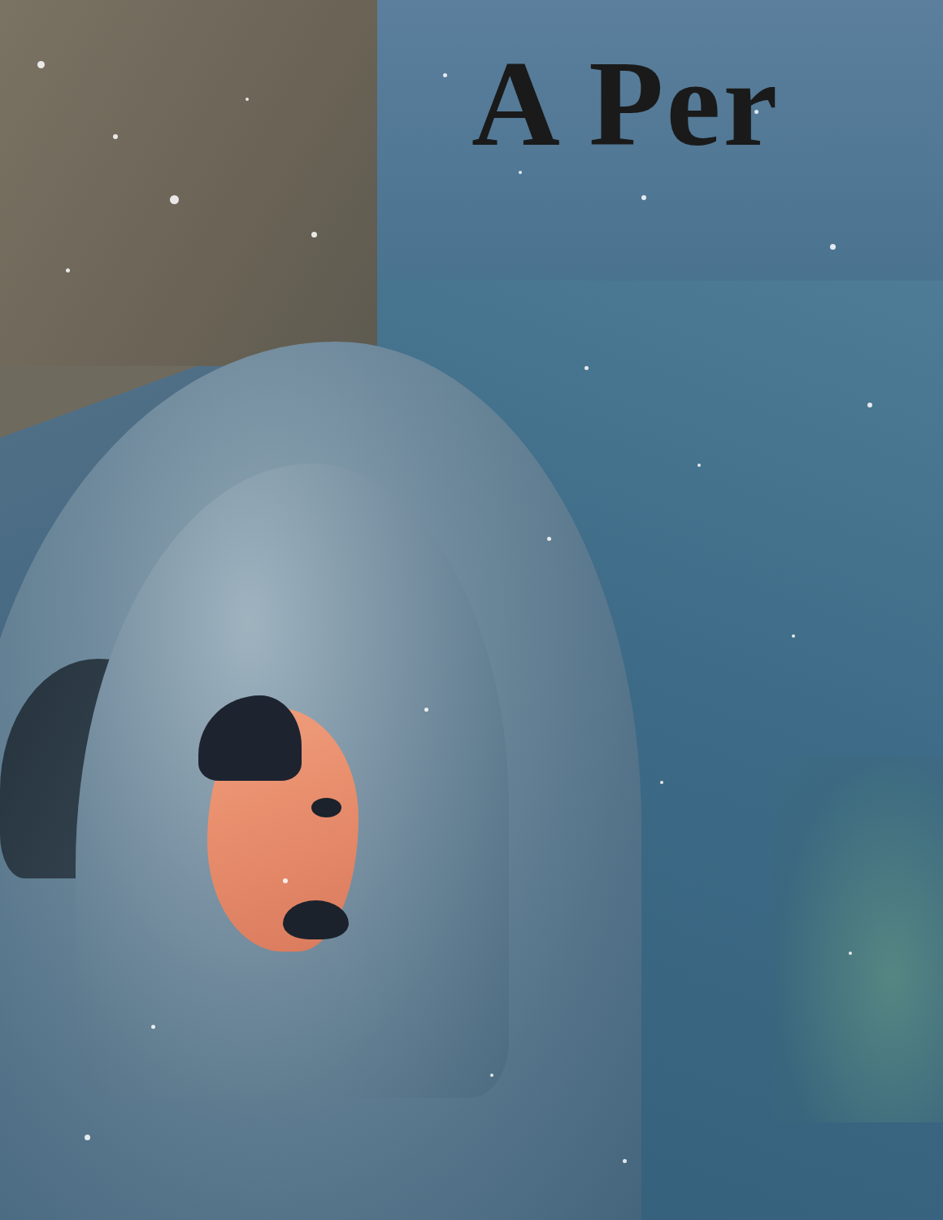A Per